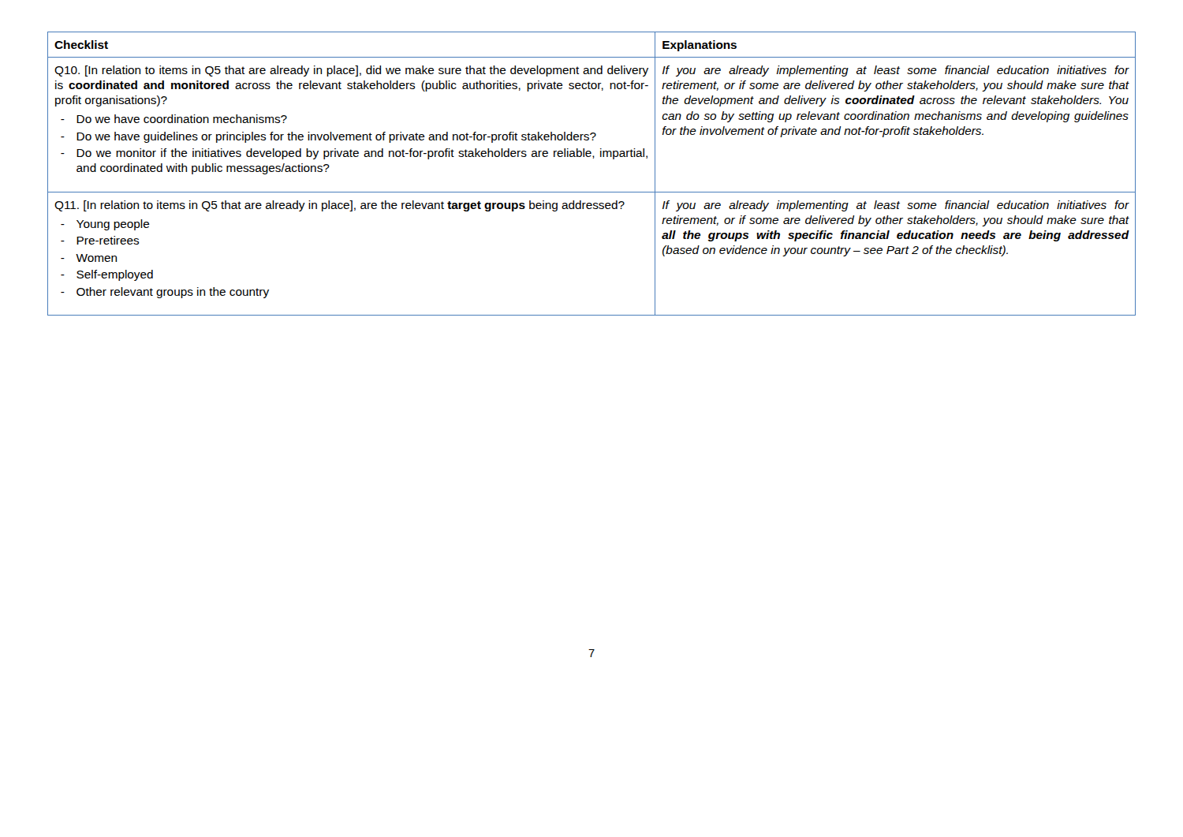| Checklist | Explanations |
| --- | --- |
| Q10. [In relation to items in Q5 that are already in place], did we make sure that the development and delivery is coordinated and monitored across the relevant stakeholders (public authorities, private sector, not-for-profit organisations)? Do we have coordination mechanisms? Do we have guidelines or principles for the involvement of private and not-for-profit stakeholders? Do we monitor if the initiatives developed by private and not-for-profit stakeholders are reliable, impartial, and coordinated with public messages/actions? | If you are already implementing at least some financial education initiatives for retirement, or if some are delivered by other stakeholders, you should make sure that the development and delivery is coordinated across the relevant stakeholders. You can do so by setting up relevant coordination mechanisms and developing guidelines for the involvement of private and not-for-profit stakeholders. |
| Q11. [In relation to items in Q5 that are already in place], are the relevant target groups being addressed? Young people Pre-retirees Women Self-employed Other relevant groups in the country | If you are already implementing at least some financial education initiatives for retirement, or if some are delivered by other stakeholders, you should make sure that all the groups with specific financial education needs are being addressed (based on evidence in your country – see Part 2 of the checklist). |
7